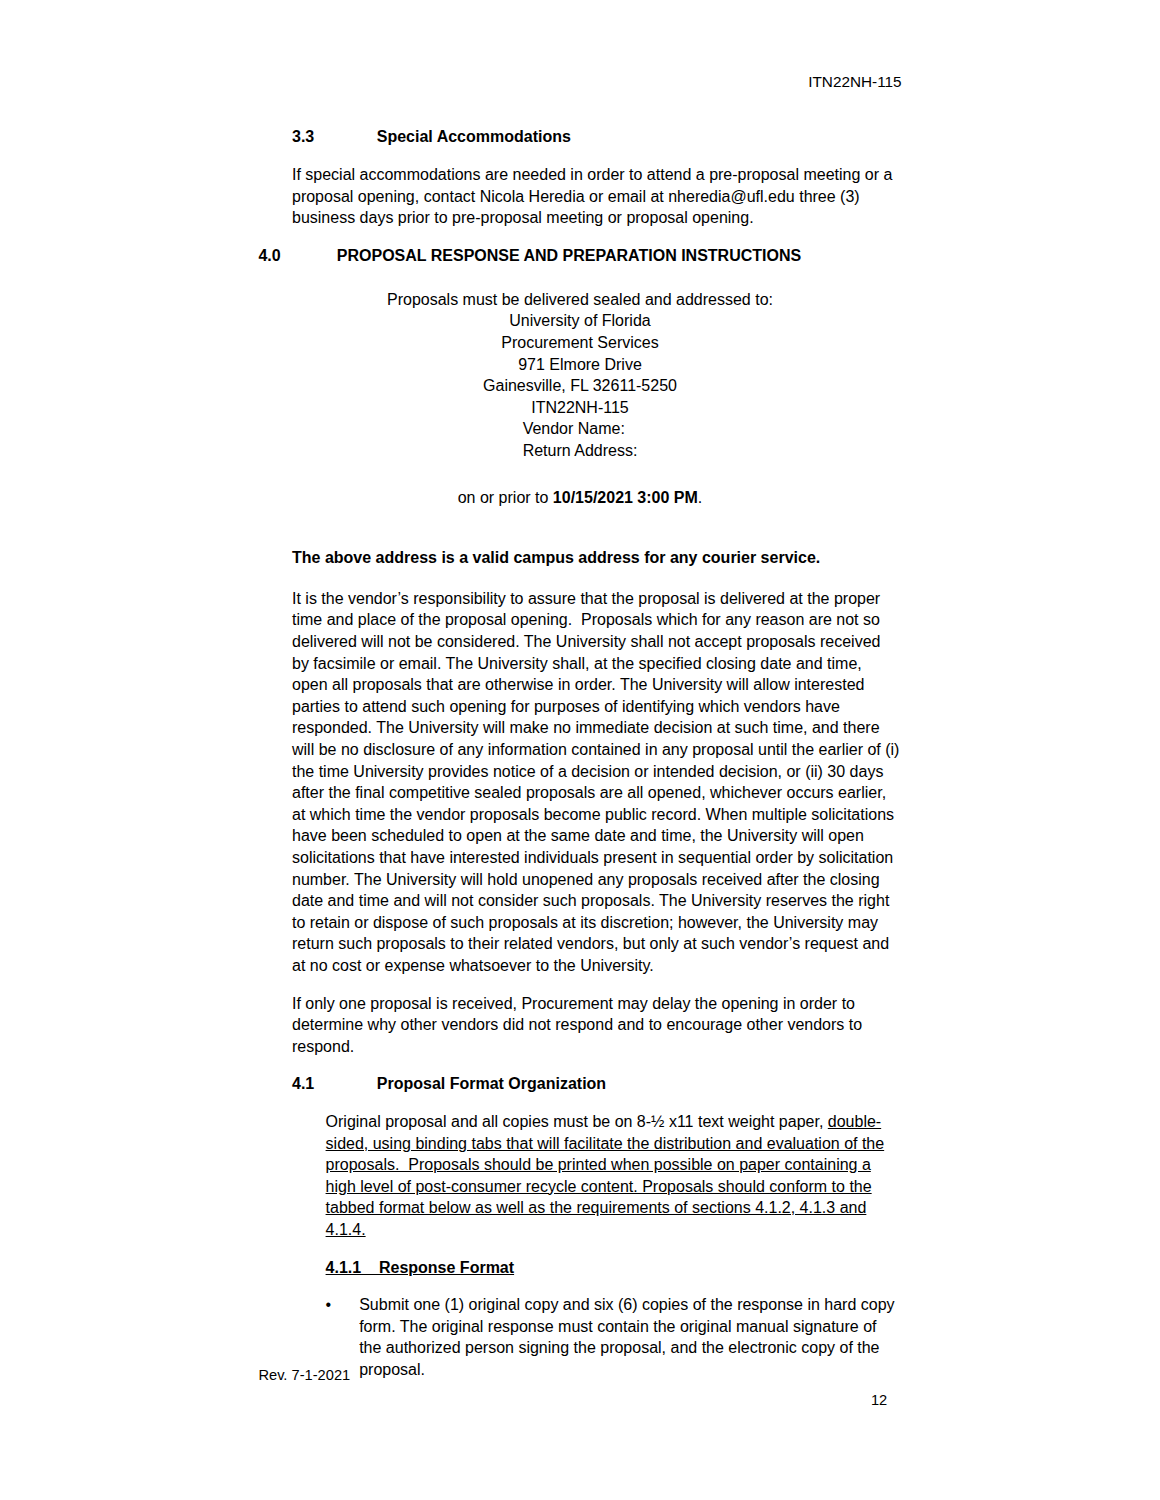ITN22NH-115
3.3 Special Accommodations
If special accommodations are needed in order to attend a pre-proposal meeting or a proposal opening, contact Nicola Heredia or email at nheredia@ufl.edu three (3) business days prior to pre-proposal meeting or proposal opening.
4.0 PROPOSAL RESPONSE AND PREPARATION INSTRUCTIONS
Proposals must be delivered sealed and addressed to:
University of Florida
Procurement Services
971 Elmore Drive
Gainesville, FL 32611-5250
ITN22NH-115
Vendor Name:
Return Address:
on or prior to 10/15/2021 3:00 PM.
The above address is a valid campus address for any courier service.
It is the vendor’s responsibility to assure that the proposal is delivered at the proper time and place of the proposal opening. Proposals which for any reason are not so delivered will not be considered. The University shall not accept proposals received by facsimile or email. The University shall, at the specified closing date and time, open all proposals that are otherwise in order. The University will allow interested parties to attend such opening for purposes of identifying which vendors have responded. The University will make no immediate decision at such time, and there will be no disclosure of any information contained in any proposal until the earlier of (i) the time University provides notice of a decision or intended decision, or (ii) 30 days after the final competitive sealed proposals are all opened, whichever occurs earlier, at which time the vendor proposals become public record. When multiple solicitations have been scheduled to open at the same date and time, the University will open solicitations that have interested individuals present in sequential order by solicitation number. The University will hold unopened any proposals received after the closing date and time and will not consider such proposals. The University reserves the right to retain or dispose of such proposals at its discretion; however, the University may return such proposals to their related vendors, but only at such vendor’s request and at no cost or expense whatsoever to the University.
If only one proposal is received, Procurement may delay the opening in order to determine why other vendors did not respond and to encourage other vendors to respond.
4.1 Proposal Format Organization
Original proposal and all copies must be on 8-½ x11 text weight paper, double-sided, using binding tabs that will facilitate the distribution and evaluation of the proposals. Proposals should be printed when possible on paper containing a high level of post-consumer recycle content. Proposals should conform to the tabbed format below as well as the requirements of sections 4.1.2, 4.1.3 and 4.1.4.
4.1.1 Response Format
Submit one (1) original copy and six (6) copies of the response in hard copy form. The original response must contain the original manual signature of the authorized person signing the proposal, and the electronic copy of the proposal.
Rev. 7-1-2021
12